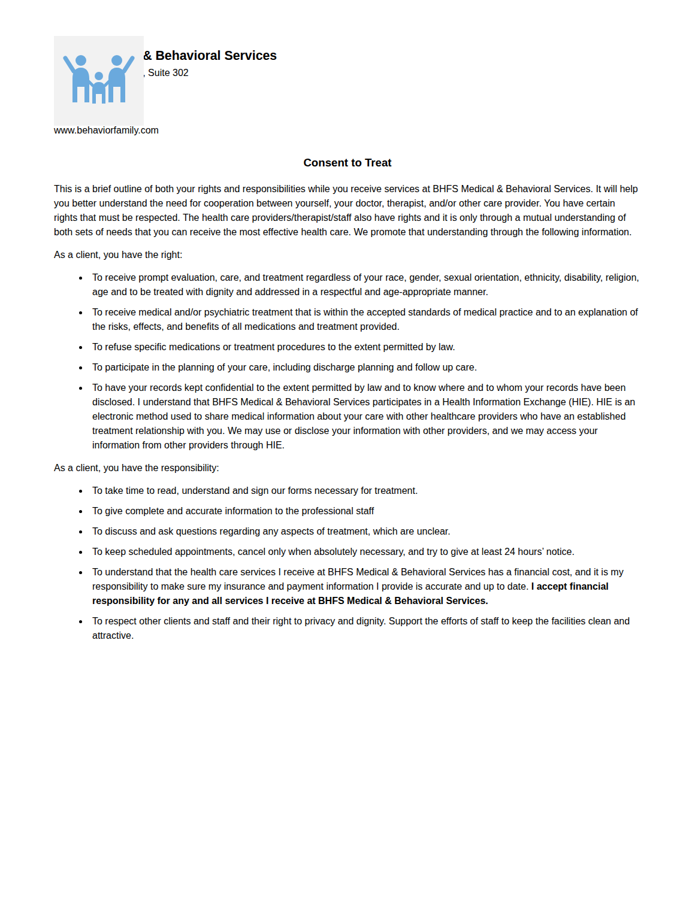BHFS Medical & Behavioral Services
860 Hebron Parkway, Suite 302
Lewisville, TX 75057
Ph: 866-943-7779
F: 214-260-9888
www.behaviorfamily.com
Consent to Treat
This is a brief outline of both your rights and responsibilities while you receive services at BHFS Medical & Behavioral Services. It will help you better understand the need for cooperation between yourself, your doctor, therapist, and/or other care provider. You have certain rights that must be respected. The health care providers/therapist/staff also have rights and it is only through a mutual understanding of both sets of needs that you can receive the most effective health care. We promote that understanding through the following information.
As a client, you have the right:
To receive prompt evaluation, care, and treatment regardless of your race, gender, sexual orientation, ethnicity, disability, religion, age and to be treated with dignity and addressed in a respectful and age-appropriate manner.
To receive medical and/or psychiatric treatment that is within the accepted standards of medical practice and to an explanation of the risks, effects, and benefits of all medications and treatment provided.
To refuse specific medications or treatment procedures to the extent permitted by law.
To participate in the planning of your care, including discharge planning and follow up care.
To have your records kept confidential to the extent permitted by law and to know where and to whom your records have been disclosed. I understand that BHFS Medical & Behavioral Services participates in a Health Information Exchange (HIE). HIE is an electronic method used to share medical information about your care with other healthcare providers who have an established treatment relationship with you. We may use or disclose your information with other providers, and we may access your information from other providers through HIE.
As a client, you have the responsibility:
To take time to read, understand and sign our forms necessary for treatment.
To give complete and accurate information to the professional staff
To discuss and ask questions regarding any aspects of treatment, which are unclear.
To keep scheduled appointments, cancel only when absolutely necessary, and try to give at least 24 hours’ notice.
To understand that the health care services I receive at BHFS Medical & Behavioral Services has a financial cost, and it is my responsibility to make sure my insurance and payment information I provide is accurate and up to date. I accept financial responsibility for any and all services I receive at BHFS Medical & Behavioral Services.
To respect other clients and staff and their right to privacy and dignity. Support the efforts of staff to keep the facilities clean and attractive.